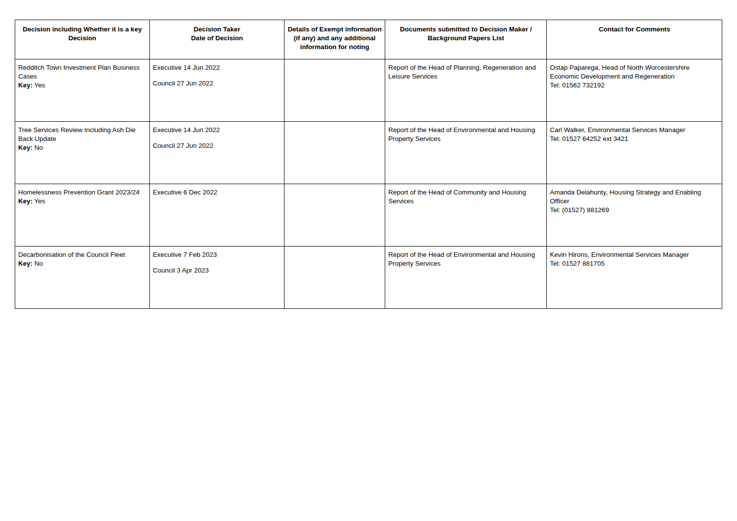| Decision including Whether it is a key Decision | Decision Taker Date of Decision | Details of Exempt information (if any) and any additional information for noting | Documents submitted to Decision Maker / Background Papers List | Contact for Comments |
| --- | --- | --- | --- | --- |
| Redditch Town Investment Plan Business Cases Key: Yes | Executive 14 Jun 2022 Council 27 Jun 2022 | | Report of the Head of Planning, Regeneration and Leisure Services | Ostap Paparega, Head of North Worcestershire Economic Development and Regeneration Tel: 01562 732192 |
| Tree Services Review Including Ash Die Back Update Key: No | Executive 14 Jun 2022 Council 27 Jun 2022 | | Report of the Head of Environmental and Housing Property Services | Carl Walker, Environmental Services Manager Tel: 01527 64252 ext 3421 |
| Homelessness Prevention Grant 2023/24 Key: Yes | Executive 6 Dec 2022 | | Report of the Head of Community and Housing Services | Amanda Delahunty, Housing Strategy and Enabling Officer Tel: (01527) 881269 |
| Decarbonisation of the Council Fleet Key: No | Executive 7 Feb 2023 Council 3 Apr 2023 | | Report of the Head of Environmental and Housing Property Services | Kevin Hirons, Environmental Services Manager Tel: 01527 881705 |